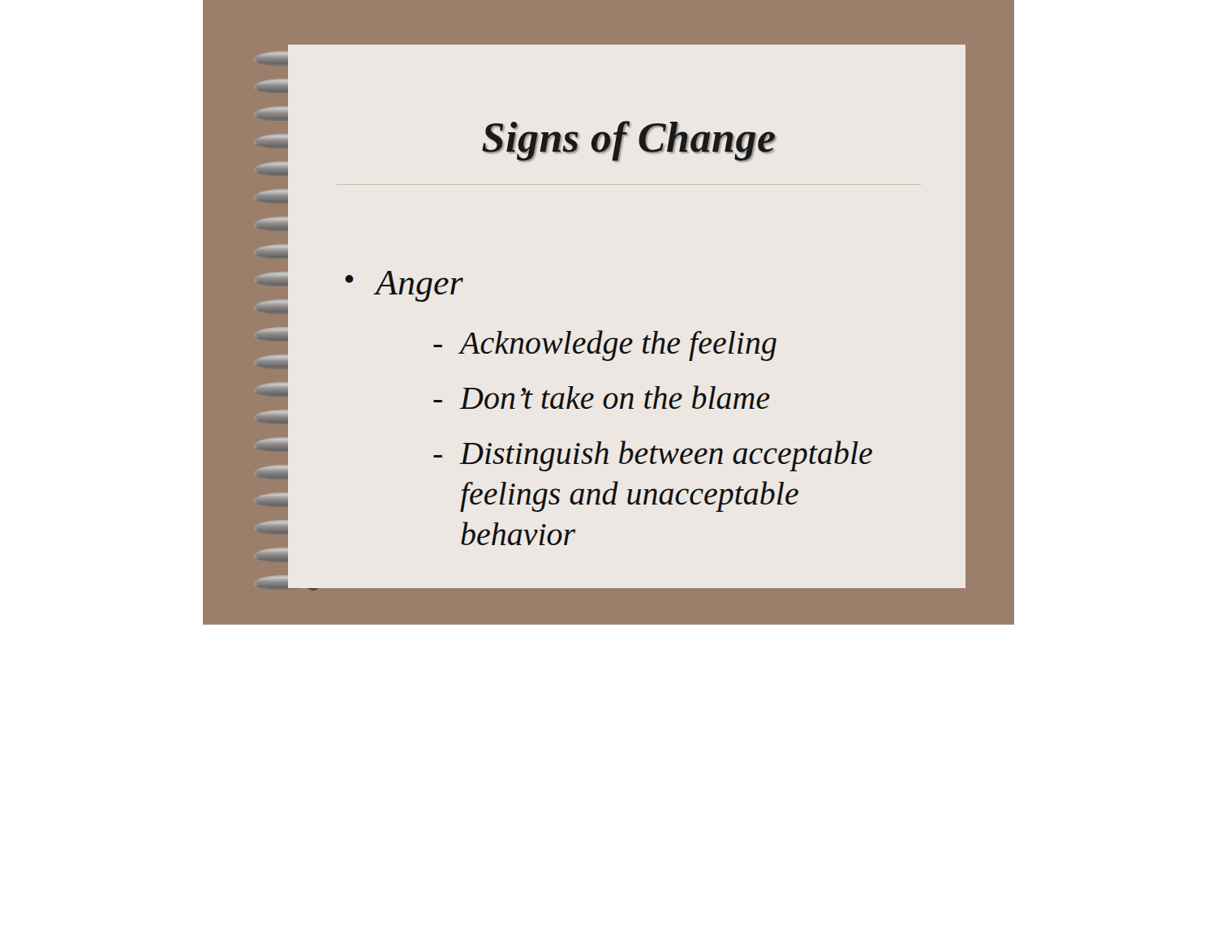Signs of Change
Anger
Acknowledge the feeling
Don’t take on the blame
Distinguish between acceptable feelings and unacceptable behavior